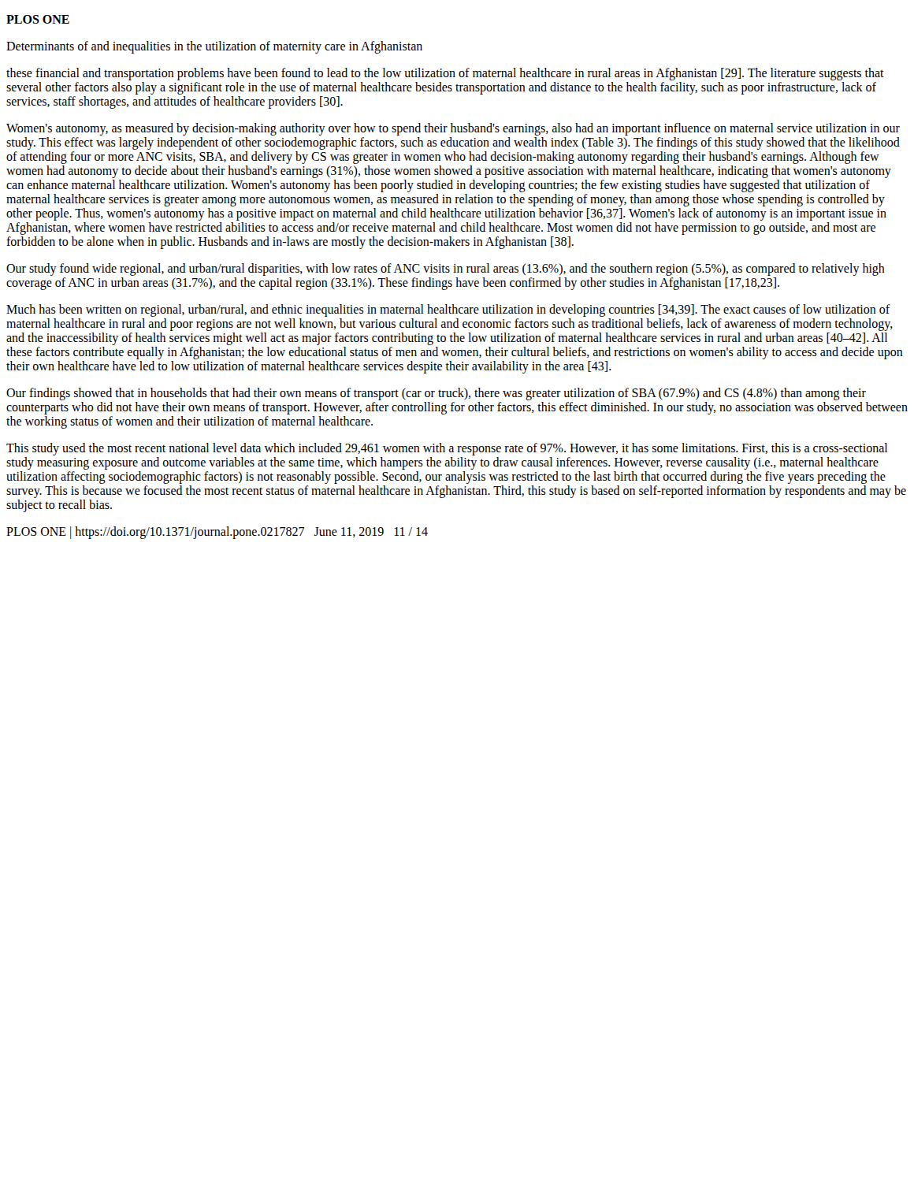PLOS ONE
Determinants of and inequalities in the utilization of maternity care in Afghanistan
these financial and transportation problems have been found to lead to the low utilization of maternal healthcare in rural areas in Afghanistan [29]. The literature suggests that several other factors also play a significant role in the use of maternal healthcare besides transportation and distance to the health facility, such as poor infrastructure, lack of services, staff shortages, and attitudes of healthcare providers [30].
Women's autonomy, as measured by decision-making authority over how to spend their husband's earnings, also had an important influence on maternal service utilization in our study. This effect was largely independent of other sociodemographic factors, such as education and wealth index (Table 3). The findings of this study showed that the likelihood of attending four or more ANC visits, SBA, and delivery by CS was greater in women who had decision-making autonomy regarding their husband's earnings. Although few women had autonomy to decide about their husband's earnings (31%), those women showed a positive association with maternal healthcare, indicating that women's autonomy can enhance maternal healthcare utilization. Women's autonomy has been poorly studied in developing countries; the few existing studies have suggested that utilization of maternal healthcare services is greater among more autonomous women, as measured in relation to the spending of money, than among those whose spending is controlled by other people. Thus, women's autonomy has a positive impact on maternal and child healthcare utilization behavior [36,37]. Women's lack of autonomy is an important issue in Afghanistan, where women have restricted abilities to access and/or receive maternal and child healthcare. Most women did not have permission to go outside, and most are forbidden to be alone when in public. Husbands and in-laws are mostly the decision-makers in Afghanistan [38].
Our study found wide regional, and urban/rural disparities, with low rates of ANC visits in rural areas (13.6%), and the southern region (5.5%), as compared to relatively high coverage of ANC in urban areas (31.7%), and the capital region (33.1%). These findings have been confirmed by other studies in Afghanistan [17,18,23].
Much has been written on regional, urban/rural, and ethnic inequalities in maternal healthcare utilization in developing countries [34,39]. The exact causes of low utilization of maternal healthcare in rural and poor regions are not well known, but various cultural and economic factors such as traditional beliefs, lack of awareness of modern technology, and the inaccessibility of health services might well act as major factors contributing to the low utilization of maternal healthcare services in rural and urban areas [40–42]. All these factors contribute equally in Afghanistan; the low educational status of men and women, their cultural beliefs, and restrictions on women's ability to access and decide upon their own healthcare have led to low utilization of maternal healthcare services despite their availability in the area [43].
Our findings showed that in households that had their own means of transport (car or truck), there was greater utilization of SBA (67.9%) and CS (4.8%) than among their counterparts who did not have their own means of transport. However, after controlling for other factors, this effect diminished. In our study, no association was observed between the working status of women and their utilization of maternal healthcare.
This study used the most recent national level data which included 29,461 women with a response rate of 97%. However, it has some limitations. First, this is a cross-sectional study measuring exposure and outcome variables at the same time, which hampers the ability to draw causal inferences. However, reverse causality (i.e., maternal healthcare utilization affecting sociodemographic factors) is not reasonably possible. Second, our analysis was restricted to the last birth that occurred during the five years preceding the survey. This is because we focused the most recent status of maternal healthcare in Afghanistan. Third, this study is based on self-reported information by respondents and may be subject to recall bias.
PLOS ONE | https://doi.org/10.1371/journal.pone.0217827 June 11, 2019 11 / 14